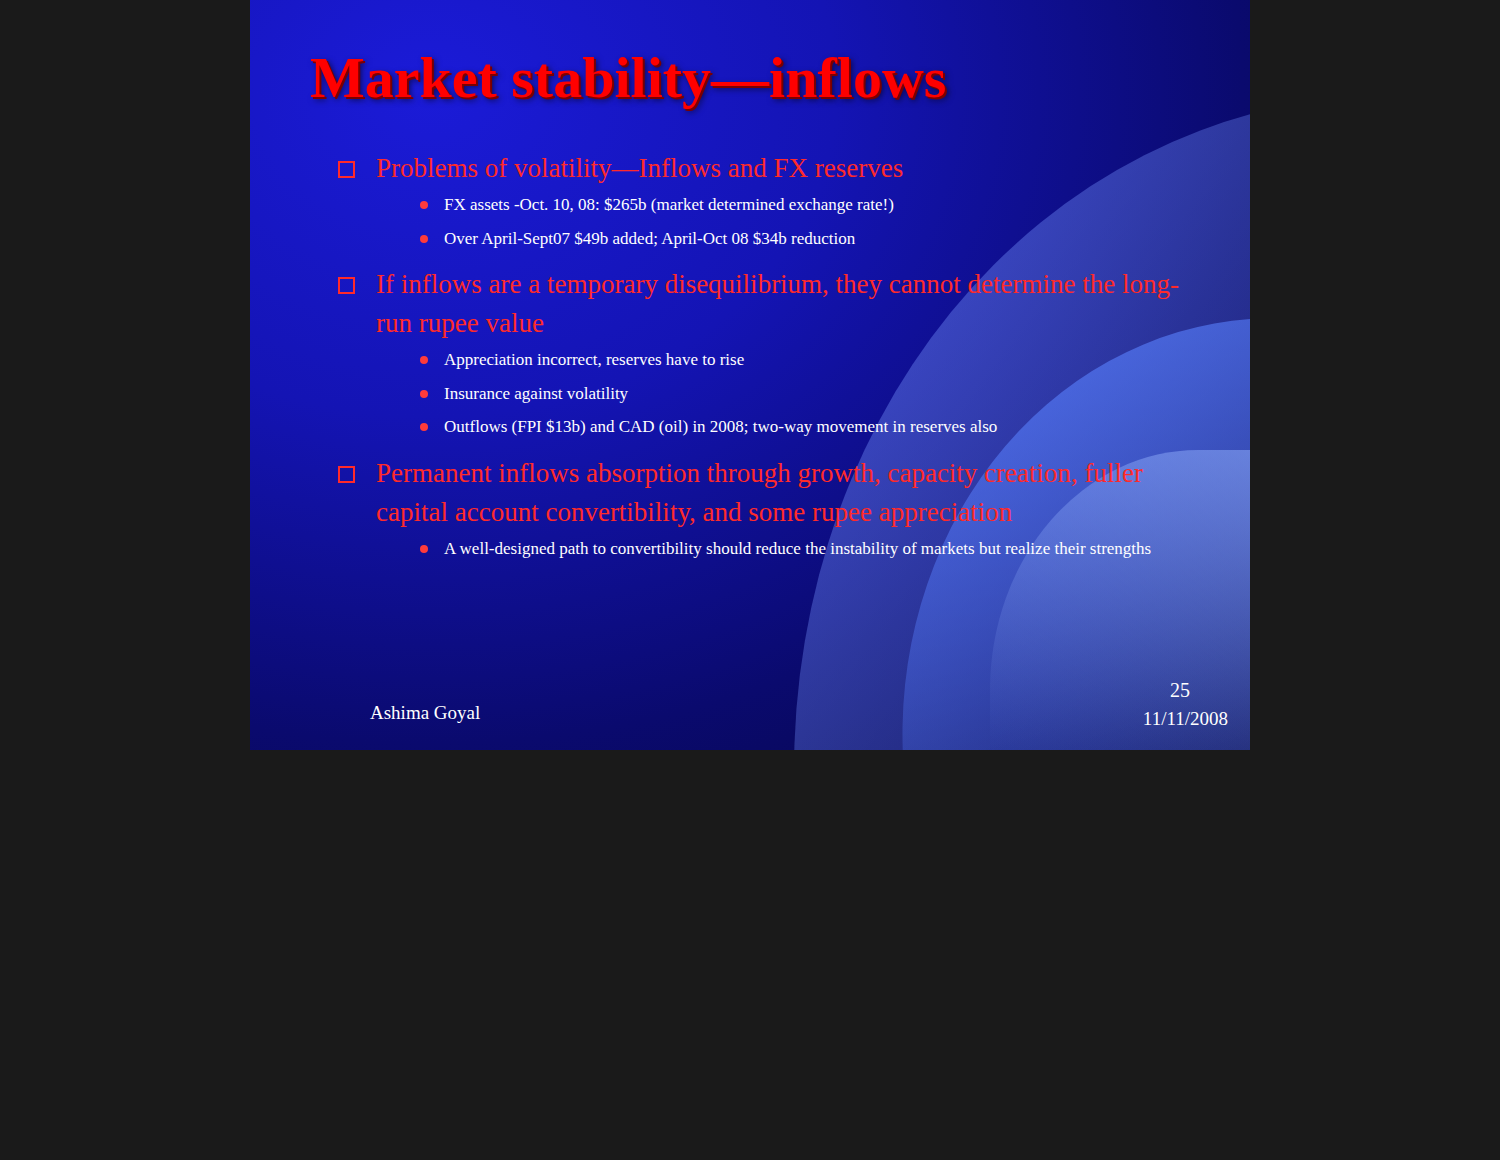Market stability—inflows
Problems of volatility—Inflows and FX reserves
FX assets -Oct. 10, 08: $265b (market determined exchange rate!)
Over April-Sept07 $49b added; April-Oct 08 $34b reduction
If inflows are a temporary disequilibrium, they cannot determine the long-run rupee value
Appreciation incorrect, reserves have to rise
Insurance against volatility
Outflows (FPI $13b) and CAD (oil) in 2008; two-way movement in reserves also
Permanent inflows absorption through growth, capacity creation, fuller capital account convertibility, and some rupee appreciation
A well-designed path to convertibility should reduce the instability of markets but realize their strengths
Ashima Goyal
25
11/11/2008